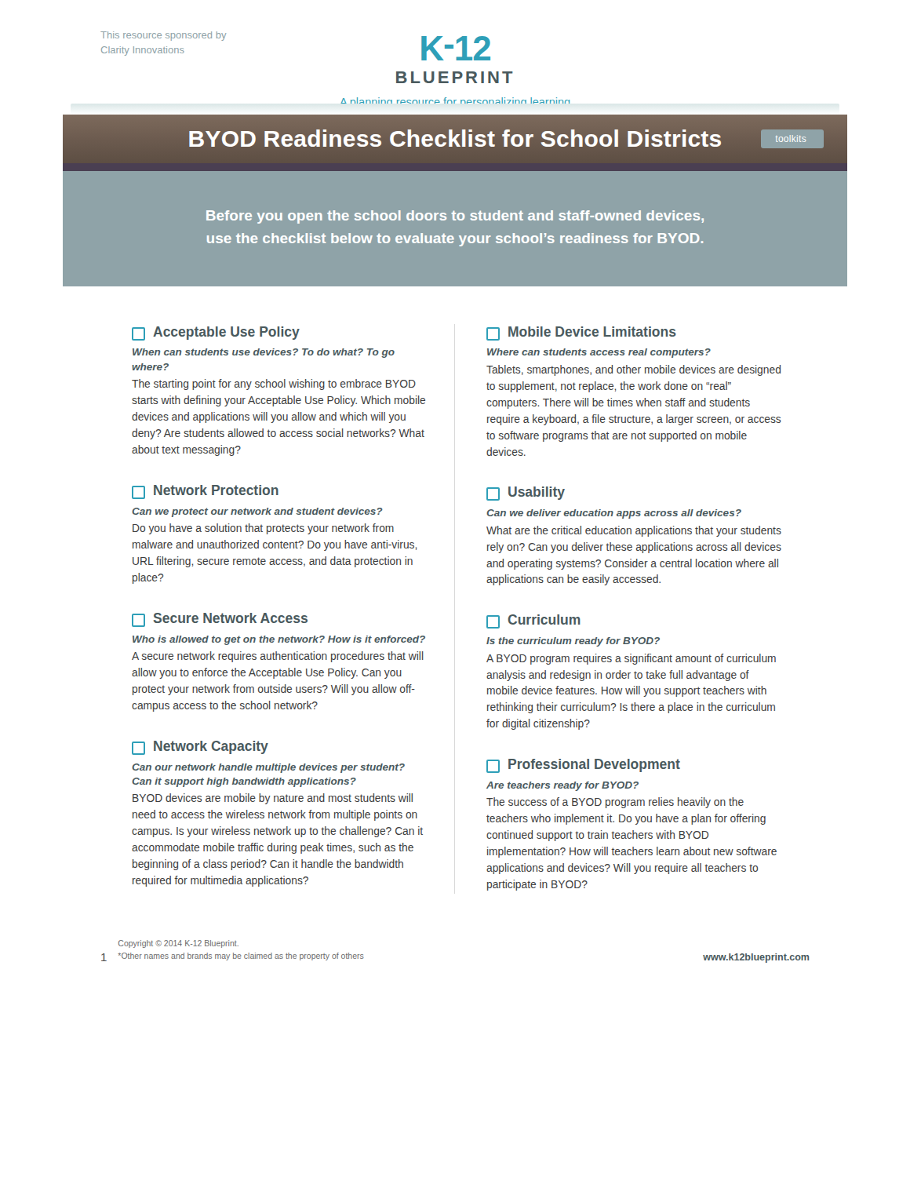This resource sponsored by
Clarity Innovations
K-12
BLUEPRINT
A planning resource for personalizing learning
BYOD Readiness Checklist for School Districts
toolkits
Before you open the school doors to student and staff-owned devices,
use the checklist below to evaluate your school’s readiness for BYOD.
Acceptable Use Policy
When can students use devices? To do what? To go where?
The starting point for any school wishing to embrace BYOD starts with defining your Acceptable Use Policy. Which mobile devices and applications will you allow and which will you deny? Are students allowed to access social networks? What about text messaging?
Network Protection
Can we protect our network and student devices?
Do you have a solution that protects your network from malware and unauthorized content? Do you have anti-virus, URL filtering, secure remote access, and data protection in place?
Secure Network Access
Who is allowed to get on the network? How is it enforced?
A secure network requires authentication procedures that will allow you to enforce the Acceptable Use Policy. Can you protect your network from outside users? Will you allow off-campus access to the school network?
Network Capacity
Can our network handle multiple devices per student? Can it support high bandwidth applications?
BYOD devices are mobile by nature and most students will need to access the wireless network from multiple points on campus. Is your wireless network up to the challenge? Can it accommodate mobile traffic during peak times, such as the beginning of a class period? Can it handle the bandwidth required for multimedia applications?
Mobile Device Limitations
Where can students access real computers?
Tablets, smartphones, and other mobile devices are designed to supplement, not replace, the work done on “real” computers. There will be times when staff and students require a keyboard, a file structure, a larger screen, or access to software programs that are not supported on mobile devices.
Usability
Can we deliver education apps across all devices?
What are the critical education applications that your students rely on? Can you deliver these applications across all devices and operating systems? Consider a central location where all applications can be easily accessed.
Curriculum
Is the curriculum ready for BYOD?
A BYOD program requires a significant amount of curriculum analysis and redesign in order to take full advantage of mobile device features. How will you support teachers with rethinking their curriculum? Is there a place in the curriculum for digital citizenship?
Professional Development
Are teachers ready for BYOD?
The success of a BYOD program relies heavily on the teachers who implement it. Do you have a plan for offering continued support to train teachers with BYOD implementation? How will teachers learn about new software applications and devices? Will you require all teachers to participate in BYOD?
1
Copyright © 2014 K-12 Blueprint.
*Other names and brands may be claimed as the property of others
www.k12blueprint.com